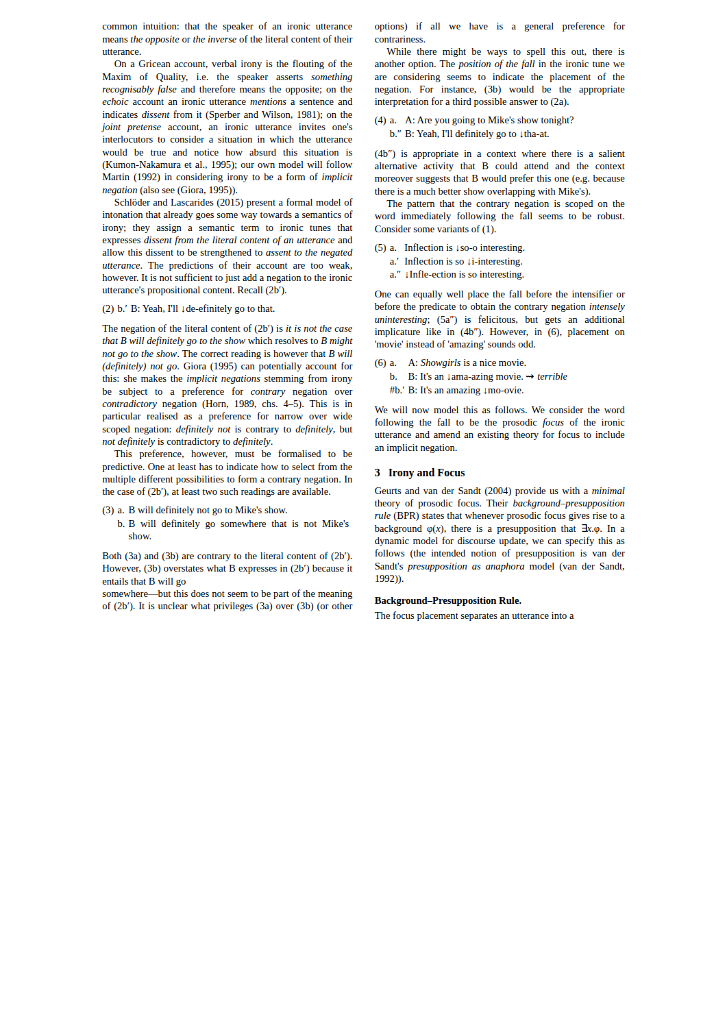common intuition: that the speaker of an ironic utterance means the opposite or the inverse of the literal content of their utterance.
On a Gricean account, verbal irony is the flouting of the Maxim of Quality, i.e. the speaker asserts something recognisably false and therefore means the opposite; on the echoic account an ironic utterance mentions a sentence and indicates dissent from it (Sperber and Wilson, 1981); on the joint pretense account, an ironic utterance invites one's interlocutors to consider a situation in which the utterance would be true and notice how absurd this situation is (Kumon-Nakamura et al., 1995); our own model will follow Martin (1992) in considering irony to be a form of implicit negation (also see (Giora, 1995)).
Schlöder and Lascarides (2015) present a formal model of intonation that already goes some way towards a semantics of irony; they assign a semantic term to ironic tunes that expresses dissent from the literal content of an utterance and allow this dissent to be strengthened to assent to the negated utterance. The predictions of their account are too weak, however. It is not sufficient to just add a negation to the ironic utterance's propositional content. Recall (2b′).
| (2) | b.′ | B: Yeah, I'll de-efinitely go to that. |
The negation of the literal content of (2b′) is it is not the case that B will definitely go to the show which resolves to B might not go to the show. The correct reading is however that B will (definitely) not go. Giora (1995) can potentially account for this: she makes the implicit negations stemming from irony be subject to a preference for contrary negation over contradictory negation (Horn, 1989, chs. 4–5). This is in particular realised as a preference for narrow over wide scoped negation: definitely not is contrary to definitely, but not definitely is contradictory to definitely.
This preference, however, must be formalised to be predictive. One at least has to indicate how to select from the multiple different possibilities to form a contrary negation. In the case of (2b′), at least two such readings are available.
| (3) | a. | B will definitely not go to Mike's show. |
| | b. | B will definitely go somewhere that is not Mike's show. |
Both (3a) and (3b) are contrary to the literal content of (2b′). However, (3b) overstates what B expresses in (2b′) because it entails that B will go
somewhere—but this does not seem to be part of the meaning of (2b′). It is unclear what privileges (3a) over (3b) (or other options) if all we have is a general preference for contrariness.
While there might be ways to spell this out, there is another option. The position of the fall in the ironic tune we are considering seems to indicate the placement of the negation. For instance, (3b) would be the appropriate interpretation for a third possible answer to (2a).
| (4) | a. | A: Are you going to Mike's show tonight? |
| | b.″ | B: Yeah, I'll definitely go to tha-at. |
(4b″) is appropriate in a context where there is a salient alternative activity that B could attend and the context moreover suggests that B would prefer this one (e.g. because there is a much better show overlapping with Mike's).
The pattern that the contrary negation is scoped on the word immediately following the fall seems to be robust. Consider some variants of (1).
| (5) | a. | Inflection is so-o interesting. |
| | a.′ | Inflection is so i-interesting. |
| | a.″ | Infle-ection is so interesting. |
One can equally well place the fall before the intensifier or before the predicate to obtain the contrary negation intensely uninteresting; (5a″) is felicitous, but gets an additional implicature like in (4b″). However, in (6), placement on 'movie' instead of 'amazing' sounds odd.
| (6) | a. | A: Showgirls is a nice movie. |
| | b. | B: It's an ama-azing movie. ⇝ terrible |
| | #b.′ | B: It's an amazing mo-ovie. |
We will now model this as follows. We consider the word following the fall to be the prosodic focus of the ironic utterance and amend an existing theory for focus to include an implicit negation.
3 Irony and Focus
Geurts and van der Sandt (2004) provide us with a minimal theory of prosodic focus. Their background–presupposition rule (BPR) states that whenever prosodic focus gives rise to a background φ(x), there is a presupposition that ∃x.φ. In a dynamic model for discourse update, we can specify this as follows (the intended notion of presupposition is van der Sandt's presupposition as anaphora model (van der Sandt, 1992)).
Background–Presupposition Rule.
The focus placement separates an utterance into a